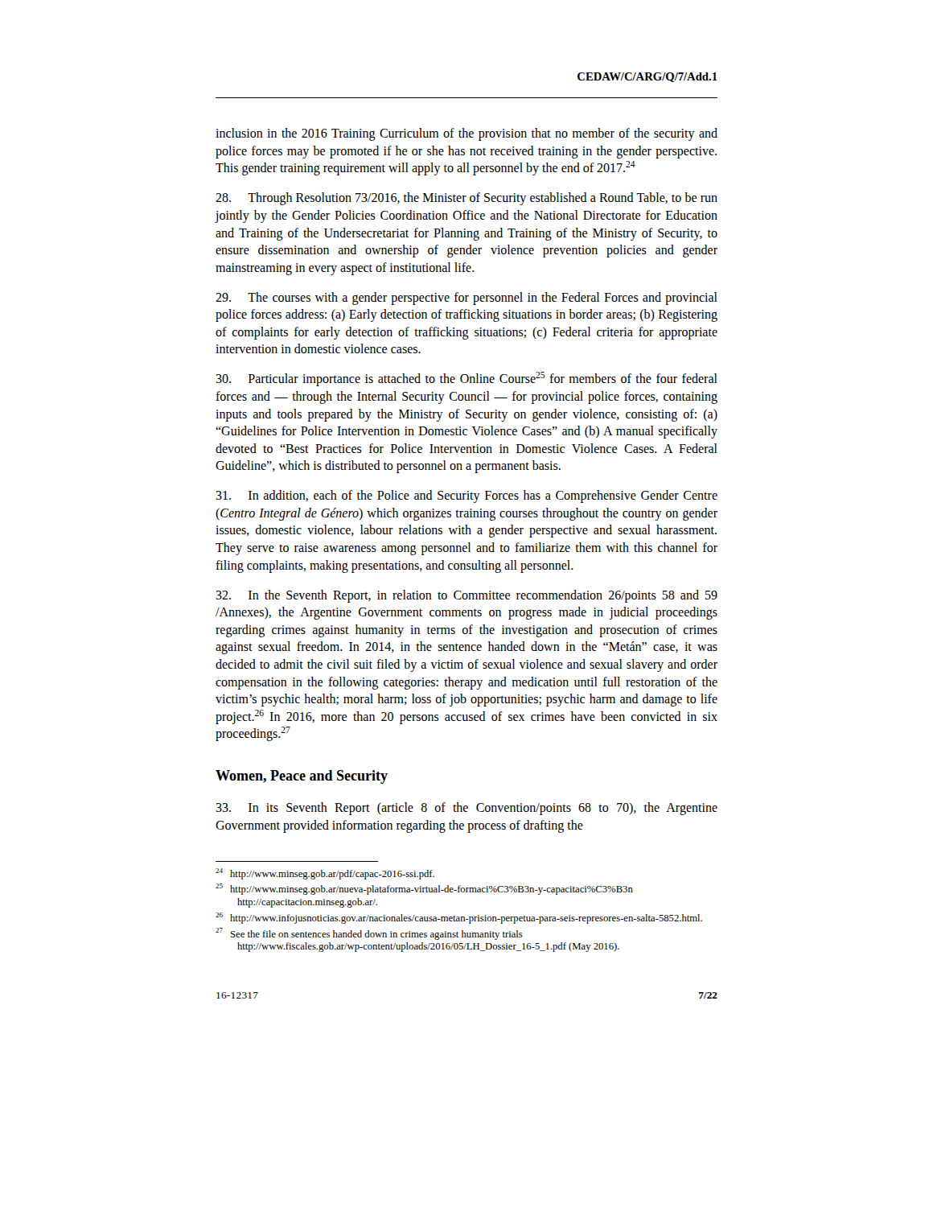CEDAW/C/ARG/Q/7/Add.1
inclusion in the 2016 Training Curriculum of the provision that no member of the security and police forces may be promoted if he or she has not received training in the gender perspective. This gender training requirement will apply to all personnel by the end of 2017.24
28. Through Resolution 73/2016, the Minister of Security established a Round Table, to be run jointly by the Gender Policies Coordination Office and the National Directorate for Education and Training of the Undersecretariat for Planning and Training of the Ministry of Security, to ensure dissemination and ownership of gender violence prevention policies and gender mainstreaming in every aspect of institutional life.
29. The courses with a gender perspective for personnel in the Federal Forces and provincial police forces address: (a) Early detection of trafficking situations in border areas; (b) Registering of complaints for early detection of trafficking situations; (c) Federal criteria for appropriate intervention in domestic violence cases.
30. Particular importance is attached to the Online Course25 for members of the four federal forces and — through the Internal Security Council — for provincial police forces, containing inputs and tools prepared by the Ministry of Security on gender violence, consisting of: (a) “Guidelines for Police Intervention in Domestic Violence Cases” and (b) A manual specifically devoted to “Best Practices for Police Intervention in Domestic Violence Cases. A Federal Guideline”, which is distributed to personnel on a permanent basis.
31. In addition, each of the Police and Security Forces has a Comprehensive Gender Centre (Centro Integral de Género) which organizes training courses throughout the country on gender issues, domestic violence, labour relations with a gender perspective and sexual harassment. They serve to raise awareness among personnel and to familiarize them with this channel for filing complaints, making presentations, and consulting all personnel.
32. In the Seventh Report, in relation to Committee recommendation 26/points 58 and 59 /Annexes), the Argentine Government comments on progress made in judicial proceedings regarding crimes against humanity in terms of the investigation and prosecution of crimes against sexual freedom. In 2014, in the sentence handed down in the “Metán” case, it was decided to admit the civil suit filed by a victim of sexual violence and sexual slavery and order compensation in the following categories: therapy and medication until full restoration of the victim’s psychic health; moral harm; loss of job opportunities; psychic harm and damage to life project.26 In 2016, more than 20 persons accused of sex crimes have been convicted in six proceedings.27
Women, Peace and Security
33. In its Seventh Report (article 8 of the Convention/points 68 to 70), the Argentine Government provided information regarding the process of drafting the
24 http://www.minseg.gob.ar/pdf/capac-2016-ssi.pdf.
25 http://www.minseg.gob.ar/nueva-plataforma-virtual-de-formaci%C3%B3n-y-capacitaci%C3%B3n
http://capacitacion.minseg.gob.ar/.
26 http://www.infojusnoticias.gov.ar/nacionales/causa-metan-prision-perpetua-para-seis-represores-en-salta-5852.html.
27 See the file on sentences handed down in crimes against humanity trials
http://www.fiscales.gob.ar/wp-content/uploads/2016/05/LH_Dossier_16-5_1.pdf (May 2016).
16-12317
7/22